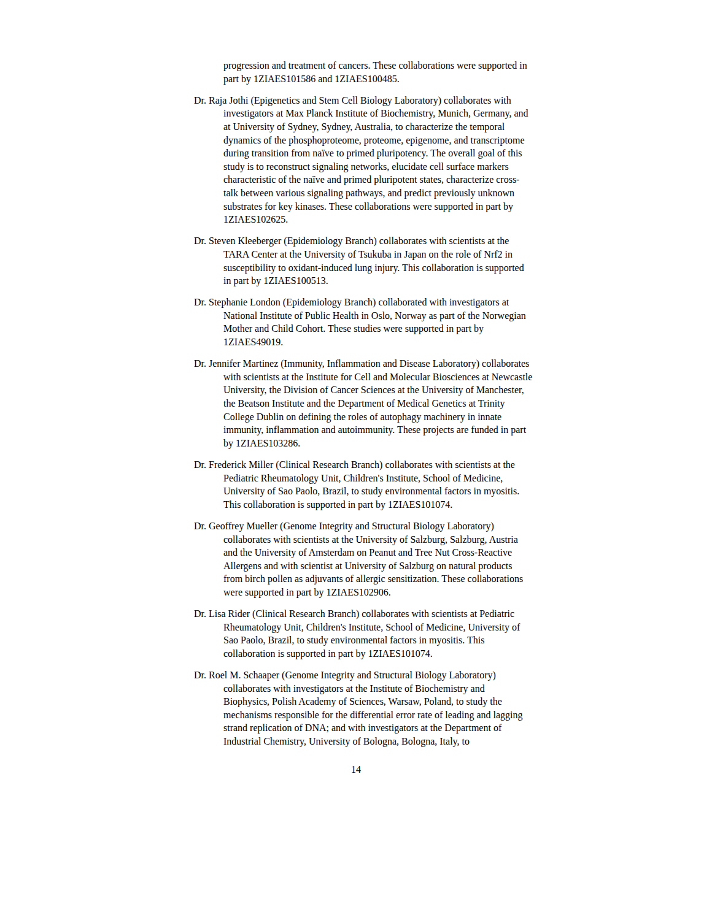progression and treatment of cancers. These collaborations were supported in part by 1ZIAES101586 and 1ZIAES100485.
Dr. Raja Jothi (Epigenetics and Stem Cell Biology Laboratory) collaborates with investigators at Max Planck Institute of Biochemistry, Munich, Germany, and at University of Sydney, Sydney, Australia, to characterize the temporal dynamics of the phosphoproteome, proteome, epigenome, and transcriptome during transition from naïve to primed pluripotency. The overall goal of this study is to reconstruct signaling networks, elucidate cell surface markers characteristic of the naïve and primed pluripotent states, characterize cross-talk between various signaling pathways, and predict previously unknown substrates for key kinases. These collaborations were supported in part by 1ZIAES102625.
Dr. Steven Kleeberger (Epidemiology Branch) collaborates with scientists at the TARA Center at the University of Tsukuba in Japan on the role of Nrf2 in susceptibility to oxidant-induced lung injury. This collaboration is supported in part by 1ZIAES100513.
Dr. Stephanie London (Epidemiology Branch) collaborated with investigators at National Institute of Public Health in Oslo, Norway as part of the Norwegian Mother and Child Cohort. These studies were supported in part by 1ZIAES49019.
Dr. Jennifer Martinez (Immunity, Inflammation and Disease Laboratory) collaborates with scientists at the Institute for Cell and Molecular Biosciences at Newcastle University, the Division of Cancer Sciences at the University of Manchester, the Beatson Institute and the Department of Medical Genetics at Trinity College Dublin on defining the roles of autophagy machinery in innate immunity, inflammation and autoimmunity. These projects are funded in part by 1ZIAES103286.
Dr. Frederick Miller (Clinical Research Branch) collaborates with scientists at the Pediatric Rheumatology Unit, Children's Institute, School of Medicine, University of Sao Paolo, Brazil, to study environmental factors in myositis. This collaboration is supported in part by 1ZIAES101074.
Dr. Geoffrey Mueller (Genome Integrity and Structural Biology Laboratory) collaborates with scientists at the University of Salzburg, Salzburg, Austria and the University of Amsterdam on Peanut and Tree Nut Cross-Reactive Allergens and with scientist at University of Salzburg on natural products from birch pollen as adjuvants of allergic sensitization. These collaborations were supported in part by 1ZIAES102906.
Dr. Lisa Rider (Clinical Research Branch) collaborates with scientists at Pediatric Rheumatology Unit, Children's Institute, School of Medicine, University of Sao Paolo, Brazil, to study environmental factors in myositis. This collaboration is supported in part by 1ZIAES101074.
Dr. Roel M. Schaaper (Genome Integrity and Structural Biology Laboratory) collaborates with investigators at the Institute of Biochemistry and Biophysics, Polish Academy of Sciences, Warsaw, Poland, to study the mechanisms responsible for the differential error rate of leading and lagging strand replication of DNA; and with investigators at the Department of Industrial Chemistry, University of Bologna, Bologna, Italy, to
14